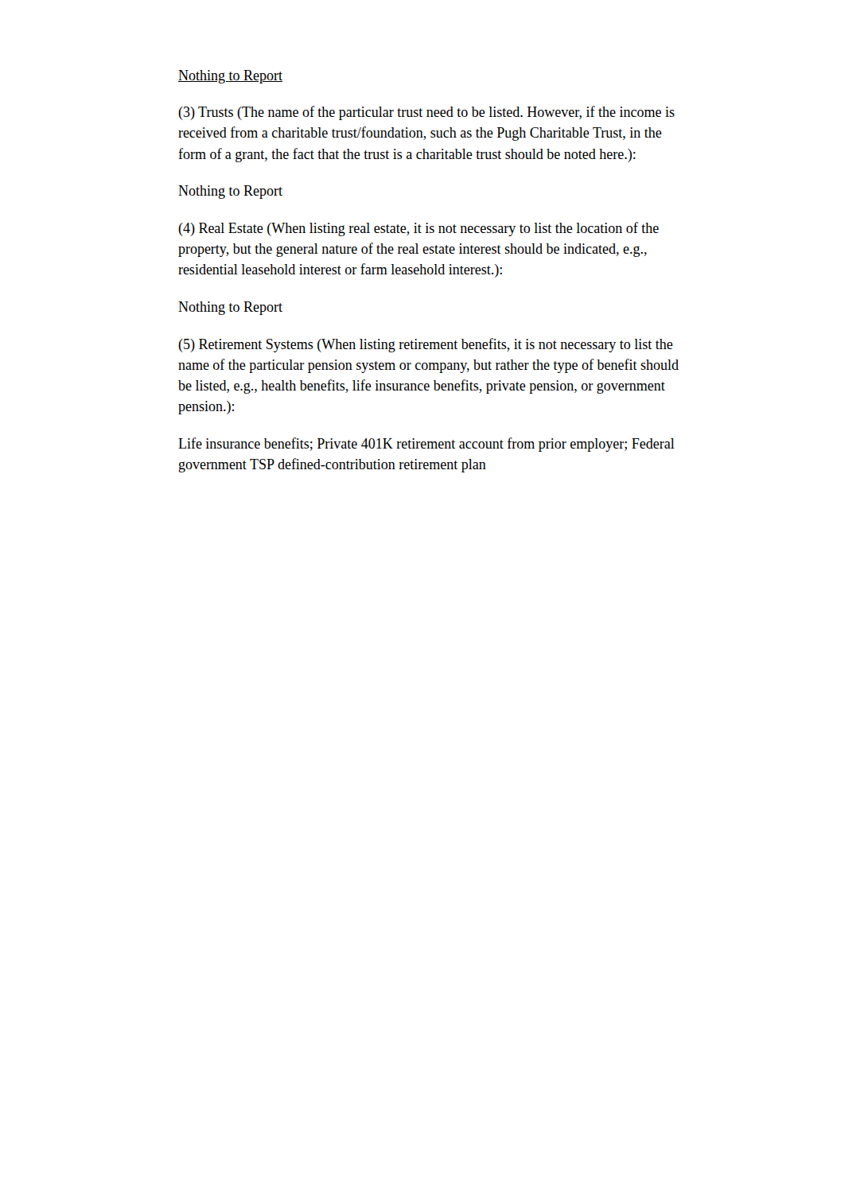Nothing to Report
(3) Trusts (The name of the particular trust need to be listed. However, if the income is received from a charitable trust/foundation, such as the Pugh Charitable Trust, in the form of a grant, the fact that the trust is a charitable trust should be noted here.):
Nothing to Report
(4) Real Estate (When listing real estate, it is not necessary to list the location of the property, but the general nature of the real estate interest should be indicated, e.g., residential leasehold interest or farm leasehold interest.):
Nothing to Report
(5) Retirement Systems (When listing retirement benefits, it is not necessary to list the name of the particular pension system or company, but rather the type of benefit should be listed, e.g., health benefits, life insurance benefits, private pension, or government pension.):
Life insurance benefits; Private 401K retirement account from prior employer; Federal government TSP defined-contribution retirement plan